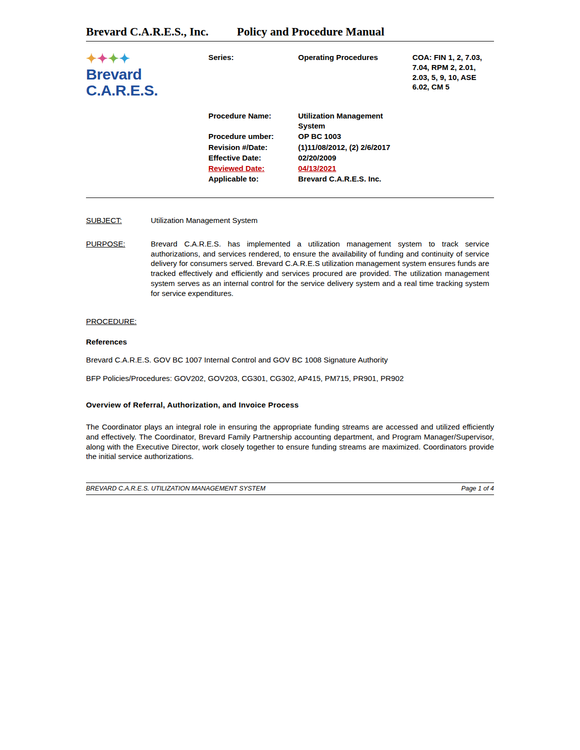Brevard C.A.R.E.S., Inc. Policy and Procedure Manual
| ✦ ✦ ✦ ✦ Brevard C.A.R.E.S. | Series: | Operating Procedures | COA: FIN 1, 2, 7.03, 7.04, RPM 2, 2.01, 2.03, 5, 9, 10, ASE 6.02, CM 5 |
| | Procedure Name: | Utilization Management System | |
| | Procedure umber: | OP BC 1003 | |
| | Revision #/Date: | (1)11/08/2012, (2) 2/6/2017 | |
| | Effective Date: | 02/20/2009 | |
| | Reviewed Date: | 04/13/2021 | |
| | Applicable to: | Brevard C.A.R.E.S. Inc. | |
SUBJECT: Utilization Management System
PURPOSE: Brevard C.A.R.E.S. has implemented a utilization management system to track service authorizations, and services rendered, to ensure the availability of funding and continuity of service delivery for consumers served. Brevard C.A.R.E.S utilization management system ensures funds are tracked effectively and efficiently and services procured are provided. The utilization management system serves as an internal control for the service delivery system and a real time tracking system for service expenditures.
PROCEDURE:
References
Brevard C.A.R.E.S. GOV BC 1007 Internal Control and GOV BC 1008 Signature Authority
BFP Policies/Procedures: GOV202, GOV203, CG301, CG302, AP415, PM715, PR901, PR902
Overview of Referral, Authorization, and Invoice Process
The Coordinator plays an integral role in ensuring the appropriate funding streams are accessed and utilized efficiently and effectively. The Coordinator, Brevard Family Partnership accounting department, and Program Manager/Supervisor, along with the Executive Director, work closely together to ensure funding streams are maximized. Coordinators provide the initial service authorizations.
BREVARD C.A.R.E.S. UTILIZATION MANAGEMENT SYSTEM Page 1 of 4